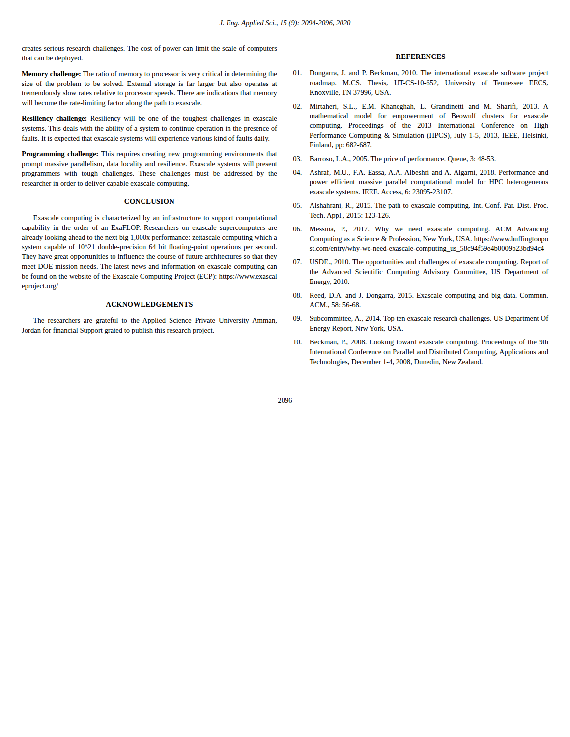J. Eng. Applied Sci., 15 (9): 2094-2096, 2020
creates serious research challenges. The cost of power can limit the scale of computers that can be deployed.
Memory challenge: The ratio of memory to processor is very critical in determining the size of the problem to be solved. External storage is far larger but also operates at tremendously slow rates relative to processor speeds. There are indications that memory will become the rate-limiting factor along the path to exascale.
Resiliency challenge: Resiliency will be one of the toughest challenges in exascale systems. This deals with the ability of a system to continue operation in the presence of faults. It is expected that exascale systems will experience various kind of faults daily.
Programming challenge: This requires creating new programming environments that prompt massive parallelism, data locality and resilience. Exascale systems will present programmers with tough challenges. These challenges must be addressed by the researcher in order to deliver capable exascale computing.
Conclusion
Exascale computing is characterized by an infrastructure to support computational capability in the order of an ExaFLOP. Researchers on exascale supercomputers are already looking ahead to the next big 1,000x performance: zettascale computing which a system capable of 10^21 double-precision 64 bit floating-point operations per second. They have great opportunities to influence the course of future architectures so that they meet DOE mission needs. The latest news and information on exascale computing can be found on the website of the Exascale Computing Project (ECP): https://www.exascaleproject.org/
Acknowledgements
The researchers are grateful to the Applied Science Private University Amman, Jordan for financial Support grated to publish this research project.
References
Dongarra, J. and P. Beckman, 2010. The international exascale software project roadmap. M.CS. Thesis, UT-CS-10-652, University of Tennessee EECS, Knoxville, TN 37996, USA.
Mirtaheri, S.L., E.M. Khaneghah, L. Grandinetti and M. Sharifi, 2013. A mathematical model for empowerment of Beowulf clusters for exascale computing. Proceedings of the 2013 International Conference on High Performance Computing & Simulation (HPCS), July 1-5, 2013, IEEE, Helsinki, Finland, pp: 682-687.
Barroso, L.A., 2005. The price of performance. Queue, 3: 48-53.
Ashraf, M.U., F.A. Eassa, A.A. Albeshri and A. Algarni, 2018. Performance and power efficient massive parallel computational model for HPC heterogeneous exascale systems. IEEE. Access, 6: 23095-23107.
Alshahrani, R., 2015. The path to exascale computing. Int. Conf. Par. Dist. Proc. Tech. Appl., 2015: 123-126.
Messina, P., 2017. Why we need exascale computing. ACM Advancing Computing as a Science & Profession, New York, USA. https://www.huffingtonpost.com/entry/why-we-need-exascale-computing_us_58c94f59e4b0009b23bd94c4
USDE., 2010. The opportunities and challenges of exascale computing. Report of the Advanced Scientific Computing Advisory Committee, US Department of Energy, 2010.
Reed, D.A. and J. Dongarra, 2015. Exascale computing and big data. Commun. ACM., 58: 56-68.
Subcommittee, A., 2014. Top ten exascale research challenges. US Department Of Energy Report, Nrw York, USA.
Beckman, P., 2008. Looking toward exascale computing. Proceedings of the 9th International Conference on Parallel and Distributed Computing, Applications and Technologies, December 1-4, 2008, Dunedin, New Zealand.
2096